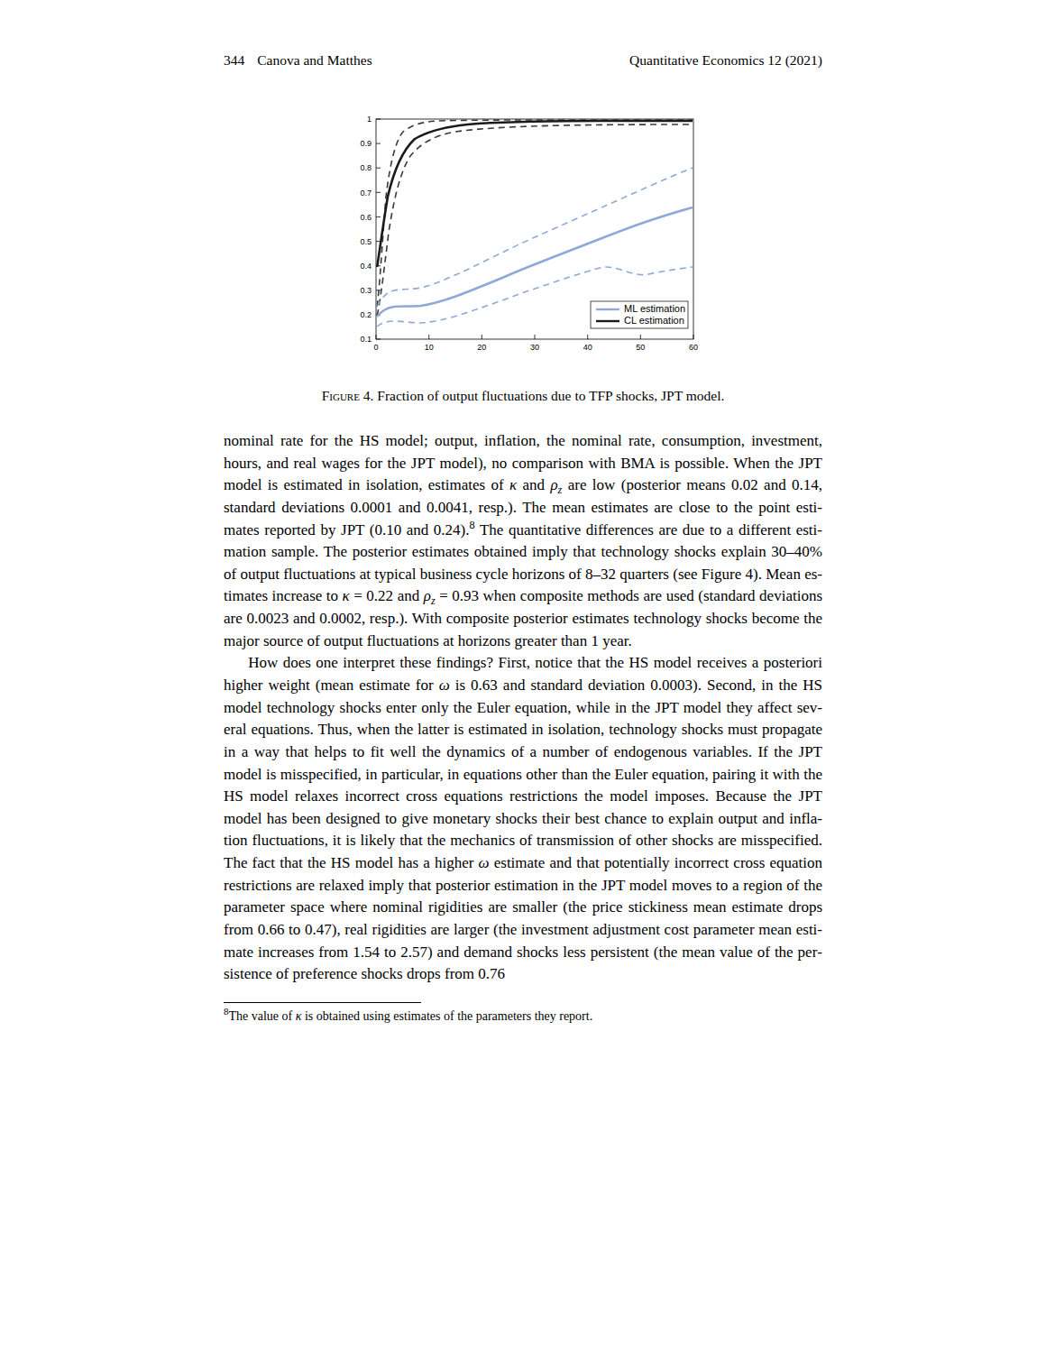344 Canova and Matthes
Quantitative Economics 12 (2021)
1 0.9 0.8 0.7 0.6 0.5 0.4 0.3 0.2 0.1 0 10 20 30 40 50 60 ML estimation CL estimation
Figure 4. Fraction of output fluctuations due to TFP shocks, JPT model.
nominal rate for the HS model; output, inflation, the nominal rate, consumption, investment, hours, and real wages for the JPT model), no comparison with BMA is possible. When the JPT model is estimated in isolation, estimates of κ and ρz are low (posterior means 0.02 and 0.14, standard deviations 0.0001 and 0.0041, resp.). The mean estimates are close to the point estimates reported by JPT (0.10 and 0.24).8 The quantitative differences are due to a different estimation sample. The posterior estimates obtained imply that technology shocks explain 30–40% of output fluctuations at typical business cycle horizons of 8–32 quarters (see Figure 4). Mean estimates increase to κ = 0.22 and ρz = 0.93 when composite methods are used (standard deviations are 0.0023 and 0.0002, resp.). With composite posterior estimates technology shocks become the major source of output fluctuations at horizons greater than 1 year.
How does one interpret these findings? First, notice that the HS model receives a posteriori higher weight (mean estimate for ω is 0.63 and standard deviation 0.0003). Second, in the HS model technology shocks enter only the Euler equation, while in the JPT model they affect several equations. Thus, when the latter is estimated in isolation, technology shocks must propagate in a way that helps to fit well the dynamics of a number of endogenous variables. If the JPT model is misspecified, in particular, in equations other than the Euler equation, pairing it with the HS model relaxes incorrect cross equations restrictions the model imposes. Because the JPT model has been designed to give monetary shocks their best chance to explain output and inflation fluctuations, it is likely that the mechanics of transmission of other shocks are misspecified. The fact that the HS model has a higher ω estimate and that potentially incorrect cross equation restrictions are relaxed imply that posterior estimation in the JPT model moves to a region of the parameter space where nominal rigidities are smaller (the price stickiness mean estimate drops from 0.66 to 0.47), real rigidities are larger (the investment adjustment cost parameter mean estimate increases from 1.54 to 2.57) and demand shocks less persistent (the mean value of the persistence of preference shocks drops from 0.76
8The value of κ is obtained using estimates of the parameters they report.